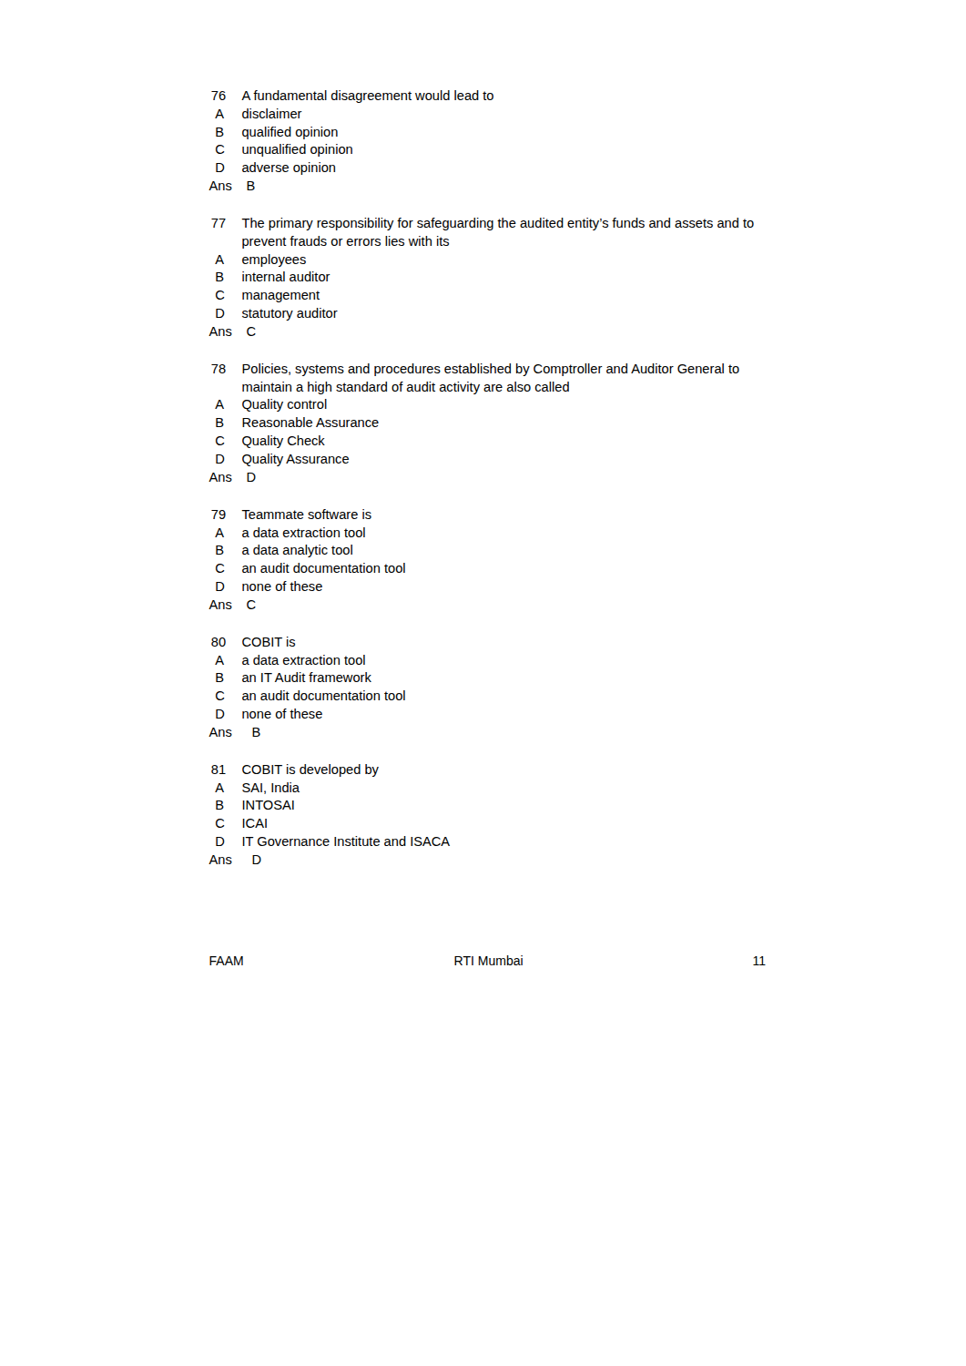76
A fundamental disagreement would lead to
A
disclaimer
B
qualified opinion
C
unqualified opinion
D
adverse opinion
Ans
B
77
The primary responsibility for safeguarding the audited entity’s funds and assets and to prevent frauds or errors lies with its
A
employees
B
internal auditor
C
management
D
statutory auditor
Ans
C
78
Policies, systems and procedures established by Comptroller and Auditor General to maintain a high standard of audit activity are also called
A
Quality control
B
Reasonable Assurance
C
Quality Check
D
Quality Assurance
Ans
D
79
Teammate software is
A
a data extraction tool
B
a data analytic tool
C
an audit documentation tool
D
none of these
Ans
C
80
COBIT is
A
a data extraction tool
B
an IT Audit framework
C
an audit documentation tool
D
none of these
Ans
B
81
COBIT is developed by
A
SAI, India
B
INTOSAI
C
ICAI
D
IT Governance Institute and ISACA
Ans
D
FAAM
RTI Mumbai
11